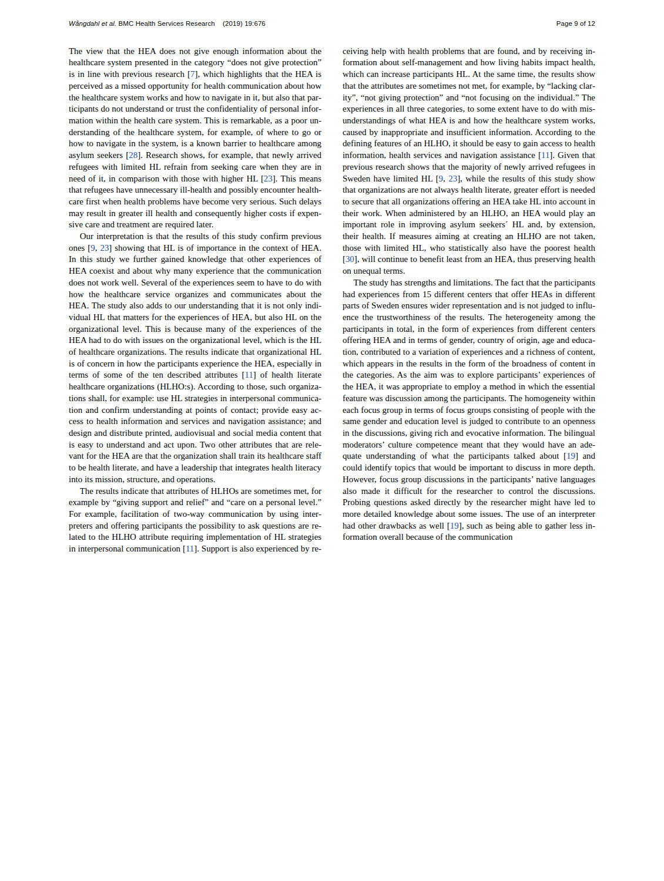Wångdahl et al. BMC Health Services Research (2019) 19:676
Page 9 of 12
The view that the HEA does not give enough information about the healthcare system presented in the category “does not give protection” is in line with previous research [7], which highlights that the HEA is perceived as a missed opportunity for health communication about how the healthcare system works and how to navigate in it, but also that participants do not understand or trust the confidentiality of personal information within the health care system. This is remarkable, as a poor understanding of the healthcare system, for example, of where to go or how to navigate in the system, is a known barrier to healthcare among asylum seekers [28]. Research shows, for example, that newly arrived refugees with limited HL refrain from seeking care when they are in need of it, in comparison with those with higher HL [23]. This means that refugees have unnecessary ill-health and possibly encounter healthcare first when health problems have become very serious. Such delays may result in greater ill health and consequently higher costs if expensive care and treatment are required later.
Our interpretation is that the results of this study confirm previous ones [9, 23] showing that HL is of importance in the context of HEA. In this study we further gained knowledge that other experiences of HEA coexist and about why many experience that the communication does not work well. Several of the experiences seem to have to do with how the healthcare service organizes and communicates about the HEA. The study also adds to our understanding that it is not only individual HL that matters for the experiences of HEA, but also HL on the organizational level. This is because many of the experiences of the HEA had to do with issues on the organizational level, which is the HL of healthcare organizations. The results indicate that organizational HL is of concern in how the participants experience the HEA, especially in terms of some of the ten described attributes [11] of health literate healthcare organizations (HLHO:s). According to those, such organizations shall, for example: use HL strategies in interpersonal communication and confirm understanding at points of contact; provide easy access to health information and services and navigation assistance; and design and distribute printed, audiovisual and social media content that is easy to understand and act upon. Two other attributes that are relevant for the HEA are that the organization shall train its healthcare staff to be health literate, and have a leadership that integrates health literacy into its mission, structure, and operations.
The results indicate that attributes of HLHOs are sometimes met, for example by “giving support and relief” and “care on a personal level.” For example, facilitation of two-way communication by using interpreters and offering participants the possibility to ask questions are related to the HLHO attribute requiring implementation of HL strategies in interpersonal communication [11]. Support is also experienced by receiving help with health problems that are found, and by receiving information about self-management and how living habits impact health, which can increase participants HL. At the same time, the results show that the attributes are sometimes not met, for example, by “lacking clarity”, “not giving protection” and “not focusing on the individual.” The experiences in all three categories, to some extent have to do with misunderstandings of what HEA is and how the healthcare system works, caused by inappropriate and insufficient information. According to the defining features of an HLHO, it should be easy to gain access to health information, health services and navigation assistance [11]. Given that previous research shows that the majority of newly arrived refugees in Sweden have limited HL [9, 23], while the results of this study show that organizations are not always health literate, greater effort is needed to secure that all organizations offering an HEA take HL into account in their work. When administered by an HLHO, an HEA would play an important role in improving asylum seekers´ HL and, by extension, their health. If measures aiming at creating an HLHO are not taken, those with limited HL, who statistically also have the poorest health [30], will continue to benefit least from an HEA, thus preserving health on unequal terms.
The study has strengths and limitations. The fact that the participants had experiences from 15 different centers that offer HEAs in different parts of Sweden ensures wider representation and is not judged to influence the trustworthiness of the results. The heterogeneity among the participants in total, in the form of experiences from different centers offering HEA and in terms of gender, country of origin, age and education, contributed to a variation of experiences and a richness of content, which appears in the results in the form of the broadness of content in the categories. As the aim was to explore participants’ experiences of the HEA, it was appropriate to employ a method in which the essential feature was discussion among the participants. The homogeneity within each focus group in terms of focus groups consisting of people with the same gender and education level is judged to contribute to an openness in the discussions, giving rich and evocative information. The bilingual moderators’ culture competence meant that they would have an adequate understanding of what the participants talked about [19] and could identify topics that would be important to discuss in more depth. However, focus group discussions in the participants’ native languages also made it difficult for the researcher to control the discussions. Probing questions asked directly by the researcher might have led to more detailed knowledge about some issues. The use of an interpreter had other drawbacks as well [19], such as being able to gather less information overall because of the communication